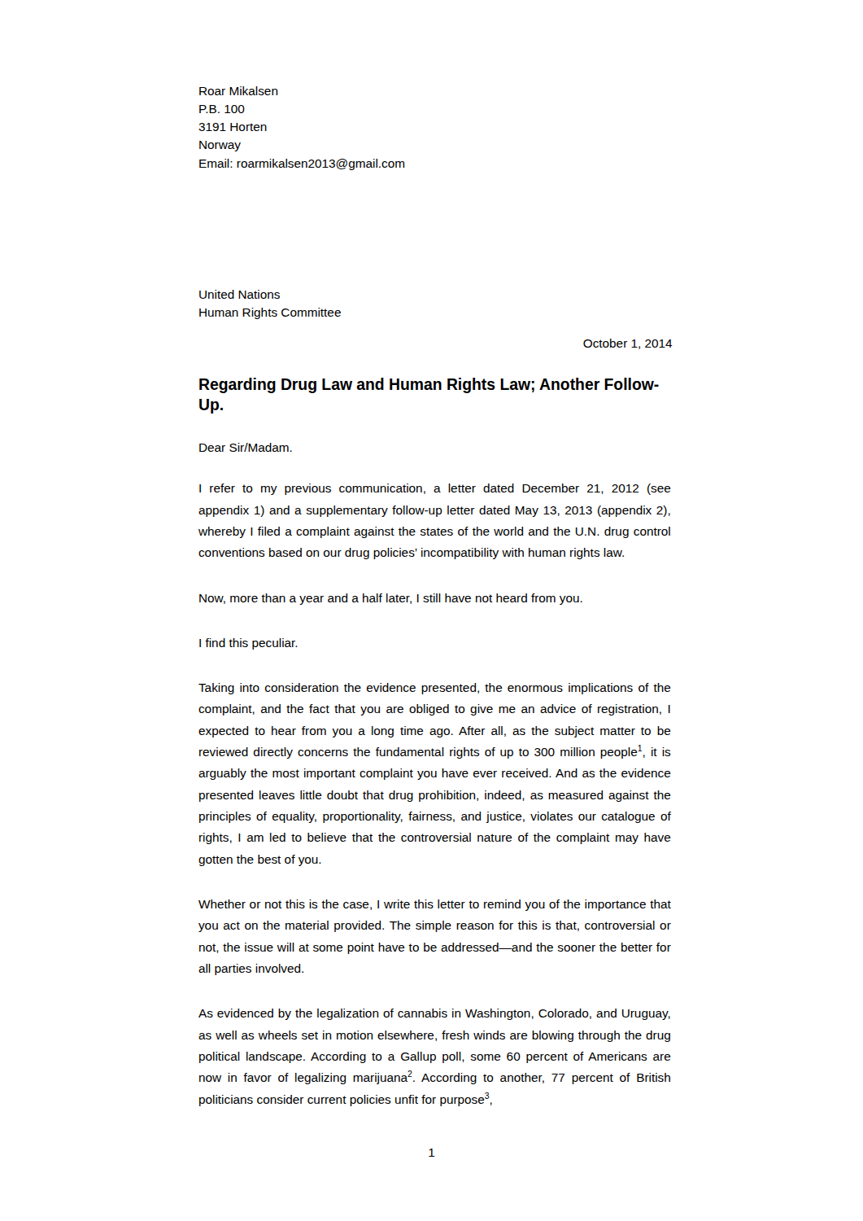Roar Mikalsen
P.B. 100
3191 Horten
Norway
Email: roarmikalsen2013@gmail.com
United Nations
Human Rights Committee
October 1, 2014
Regarding Drug Law and Human Rights Law; Another Follow-Up.
Dear Sir/Madam.
I refer to my previous communication, a letter dated December 21, 2012 (see appendix 1) and a supplementary follow-up letter dated May 13, 2013 (appendix 2), whereby I filed a complaint against the states of the world and the U.N. drug control conventions based on our drug policies’ incompatibility with human rights law.
Now, more than a year and a half later, I still have not heard from you.
I find this peculiar.
Taking into consideration the evidence presented, the enormous implications of the complaint, and the fact that you are obliged to give me an advice of registration, I expected to hear from you a long time ago. After all, as the subject matter to be reviewed directly concerns the fundamental rights of up to 300 million people1, it is arguably the most important complaint you have ever received. And as the evidence presented leaves little doubt that drug prohibition, indeed, as measured against the principles of equality, proportionality, fairness, and justice, violates our catalogue of rights, I am led to believe that the controversial nature of the complaint may have gotten the best of you.
Whether or not this is the case, I write this letter to remind you of the importance that you act on the material provided. The simple reason for this is that, controversial or not, the issue will at some point have to be addressed—and the sooner the better for all parties involved.
As evidenced by the legalization of cannabis in Washington, Colorado, and Uruguay, as well as wheels set in motion elsewhere, fresh winds are blowing through the drug political landscape. According to a Gallup poll, some 60 percent of Americans are now in favor of legalizing marijuana2. According to another, 77 percent of British politicians consider current policies unfit for purpose3,
1